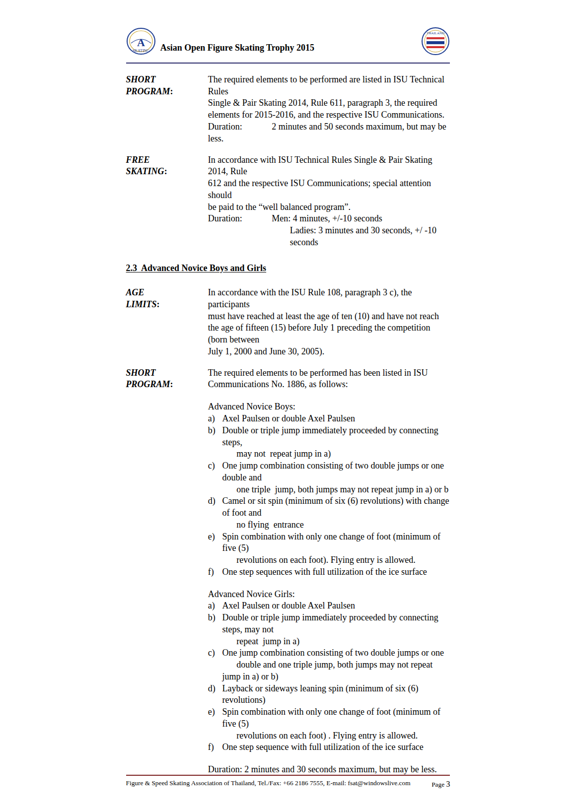A SKATING
Asian Open Figure Skating Trophy 2015
THAILAND
SHORT
PROGRAM:
The required elements to be performed are listed in ISU Technical Rules
Single & Pair Skating 2014, Rule 611, paragraph 3, the required
elements for 2015-2016, and the respective ISU Communications.
Duration: 2 minutes and 50 seconds maximum, but may be less.
FREE
SKATING:
In accordance with ISU Technical Rules Single & Pair Skating 2014, Rule
612 and the respective ISU Communications; special attention should
be paid to the “well balanced program”.
Duration: Men: 4 minutes, +/-10 seconds
Ladies: 3 minutes and 30 seconds, +/ -10 seconds
2.3 Advanced Novice Boys and Girls
AGE
LIMITS:
In accordance with the ISU Rule 108, paragraph 3 c), the participants
must have reached at least the age of ten (10) and have not reach
the age of fifteen (15) before July 1 preceding the competition (born between
July 1, 2000 and June 30, 2005).
SHORT
PROGRAM:
The required elements to be performed has been listed in ISU
Communications No. 1886, as follows:
Advanced Novice Boys:
a) Axel Paulsen or double Axel Paulsen
b) Double or triple jump immediately proceeded by connecting steps,
may not repeat jump in a)
c) One jump combination consisting of two double jumps or one double and
one triple jump, both jumps may not repeat jump in a) or b
d) Camel or sit spin (minimum of six (6) revolutions) with change of foot and
no flying entrance
e) Spin combination with only one change of foot (minimum of five (5)
revolutions on each foot). Flying entry is allowed.
f) One step sequences with full utilization of the ice surface
Advanced Novice Girls:
a) Axel Paulsen or double Axel Paulsen
b) Double or triple jump immediately proceeded by connecting steps, may not
repeat jump in a)
c) One jump combination consisting of two double jumps or one
double and one triple jump, both jumps may not repeat jump in a) or b)
d) Layback or sideways leaning spin (minimum of six (6) revolutions)
e) Spin combination with only one change of foot (minimum of five (5)
revolutions on each foot) . Flying entry is allowed.
f) One step sequence with full utilization of the ice surface
Duration: 2 minutes and 30 seconds maximum, but may be less.
Figure & Speed Skating Association of Thailand, Tel./Fax: +66 2186 7555, E-mail: fsat@windowslive.com
Page 3